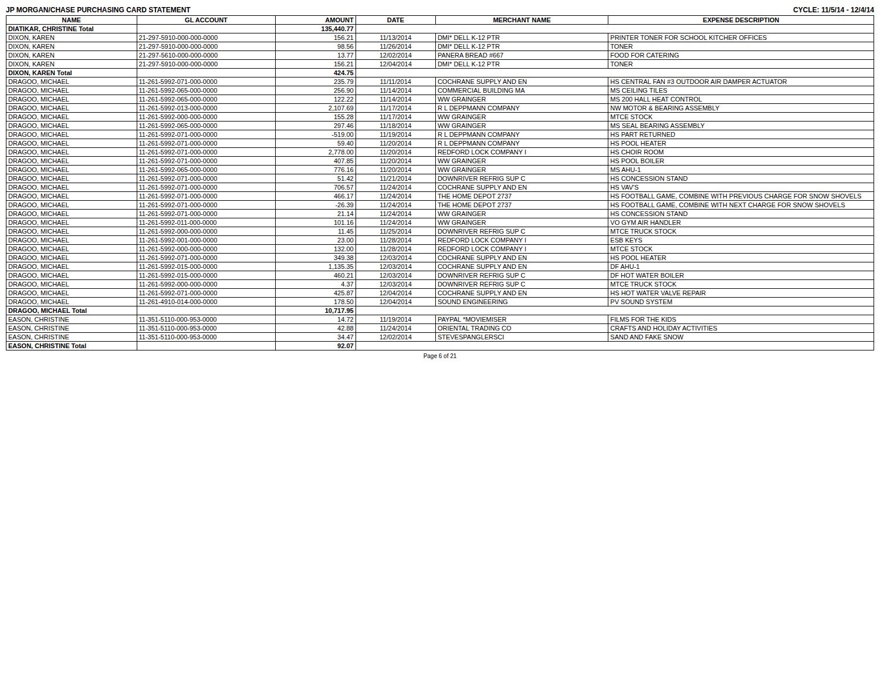JP MORGAN/CHASE PURCHASING CARD STATEMENT CYCLE: 11/5/14 - 12/4/14
| NAME | GL ACCOUNT | AMOUNT | DATE | MERCHANT NAME | EXPENSE DESCRIPTION |
| --- | --- | --- | --- | --- | --- |
| DIATIKAR, CHRISTINE Total | | 135,440.77 | | | |
| DIXON, KAREN | 21-297-5910-000-000-0000 | 156.21 | 11/13/2014 | DMI* DELL K-12 PTR | PRINTER TONER FOR SCHOOL KITCHER OFFICES |
| DIXON, KAREN | 21-297-5910-000-000-0000 | 98.56 | 11/26/2014 | DMI* DELL K-12 PTR | TONER |
| DIXON, KAREN | 21-297-5610-000-000-0000 | 13.77 | 12/02/2014 | PANERA BREAD #667 | FOOD FOR CATERING |
| DIXON, KAREN | 21-297-5910-000-000-0000 | 156.21 | 12/04/2014 | DMI* DELL K-12 PTR | TONER |
| DIXON, KAREN Total | | 424.75 | | | |
| DRAGOO, MICHAEL | 11-261-5992-071-000-0000 | 235.79 | 11/11/2014 | COCHRANE SUPPLY AND EN | HS CENTRAL FAN #3 OUTDOOR AIR DAMPER ACTUATOR |
| DRAGOO, MICHAEL | 11-261-5992-065-000-0000 | 256.90 | 11/14/2014 | COMMERCIAL BUILDING MA | MS CEILING TILES |
| DRAGOO, MICHAEL | 11-261-5992-065-000-0000 | 122.22 | 11/14/2014 | WW GRAINGER | MS 200 HALL HEAT CONTROL |
| DRAGOO, MICHAEL | 11-261-5992-013-000-0000 | 2,107.69 | 11/17/2014 | R L DEPPMANN COMPANY | NW MOTOR & BEARING ASSEMBLY |
| DRAGOO, MICHAEL | 11-261-5992-000-000-0000 | 155.28 | 11/17/2014 | WW GRAINGER | MTCE STOCK |
| DRAGOO, MICHAEL | 11-261-5992-065-000-0000 | 297.46 | 11/18/2014 | WW GRAINGER | MS SEAL BEARING ASSEMBLY |
| DRAGOO, MICHAEL | 11-261-5992-071-000-0000 | -519.00 | 11/19/2014 | R L DEPPMANN COMPANY | HS PART RETURNED |
| DRAGOO, MICHAEL | 11-261-5992-071-000-0000 | 59.40 | 11/20/2014 | R L DEPPMANN COMPANY | HS POOL HEATER |
| DRAGOO, MICHAEL | 11-261-5992-071-000-0000 | 2,778.00 | 11/20/2014 | REDFORD LOCK COMPANY I | HS CHOIR ROOM |
| DRAGOO, MICHAEL | 11-261-5992-071-000-0000 | 407.85 | 11/20/2014 | WW GRAINGER | HS POOL BOILER |
| DRAGOO, MICHAEL | 11-261-5992-065-000-0000 | 776.16 | 11/20/2014 | WW GRAINGER | MS AHU-1 |
| DRAGOO, MICHAEL | 11-261-5992-071-000-0000 | 51.42 | 11/21/2014 | DOWNRIVER REFRIG SUP C | HS CONCESSION STAND |
| DRAGOO, MICHAEL | 11-261-5992-071-000-0000 | 706.57 | 11/24/2014 | COCHRANE SUPPLY AND EN | HS VAV'S |
| DRAGOO, MICHAEL | 11-261-5992-071-000-0000 | 466.17 | 11/24/2014 | THE HOME DEPOT 2737 | HS FOOTBALL GAME, COMBINE WITH PREVIOUS CHARGE FOR SNOW SHOVELS |
| DRAGOO, MICHAEL | 11-261-5992-071-000-0000 | -26.39 | 11/24/2014 | THE HOME DEPOT 2737 | HS FOOTBALL GAME, COMBINE WITH NEXT CHARGE FOR SNOW SHOVELS |
| DRAGOO, MICHAEL | 11-261-5992-071-000-0000 | 21.14 | 11/24/2014 | WW GRAINGER | HS CONCESSION STAND |
| DRAGOO, MICHAEL | 11-261-5992-011-000-0000 | 101.16 | 11/24/2014 | WW GRAINGER | VO GYM AIR HANDLER |
| DRAGOO, MICHAEL | 11-261-5992-000-000-0000 | 11.45 | 11/25/2014 | DOWNRIVER REFRIG SUP C | MTCE TRUCK STOCK |
| DRAGOO, MICHAEL | 11-261-5992-001-000-0000 | 23.00 | 11/28/2014 | REDFORD LOCK COMPANY I | ESB KEYS |
| DRAGOO, MICHAEL | 11-261-5992-000-000-0000 | 132.00 | 11/28/2014 | REDFORD LOCK COMPANY I | MTCE STOCK |
| DRAGOO, MICHAEL | 11-261-5992-071-000-0000 | 349.38 | 12/03/2014 | COCHRANE SUPPLY AND EN | HS POOL HEATER |
| DRAGOO, MICHAEL | 11-261-5992-015-000-0000 | 1,135.35 | 12/03/2014 | COCHRANE SUPPLY AND EN | DF AHU-1 |
| DRAGOO, MICHAEL | 11-261-5992-015-000-0000 | 460.21 | 12/03/2014 | DOWNRIVER REFRIG SUP C | DF HOT WATER BOILER |
| DRAGOO, MICHAEL | 11-261-5992-000-000-0000 | 4.37 | 12/03/2014 | DOWNRIVER REFRIG SUP C | MTCE TRUCK STOCK |
| DRAGOO, MICHAEL | 11-261-5992-071-000-0000 | 425.87 | 12/04/2014 | COCHRANE SUPPLY AND EN | HS HOT WATER VALVE REPAIR |
| DRAGOO, MICHAEL | 11-261-4910-014-000-0000 | 178.50 | 12/04/2014 | SOUND ENGINEERING | PV SOUND SYSTEM |
| DRAGOO, MICHAEL Total | | 10,717.95 | | | |
| EASON, CHRISTINE | 11-351-5110-000-953-0000 | 14.72 | 11/19/2014 | PAYPAL *MOVIEMISER | FILMS FOR THE KIDS |
| EASON, CHRISTINE | 11-351-5110-000-953-0000 | 42.88 | 11/24/2014 | ORIENTAL TRADING CO | CRAFTS AND HOLIDAY ACTIVITIES |
| EASON, CHRISTINE | 11-351-5110-000-953-0000 | 34.47 | 12/02/2014 | STEVESPANGLERSCI | SAND AND FAKE SNOW |
| EASON, CHRISTINE Total | | 92.07 | | | |
Page 6 of 21